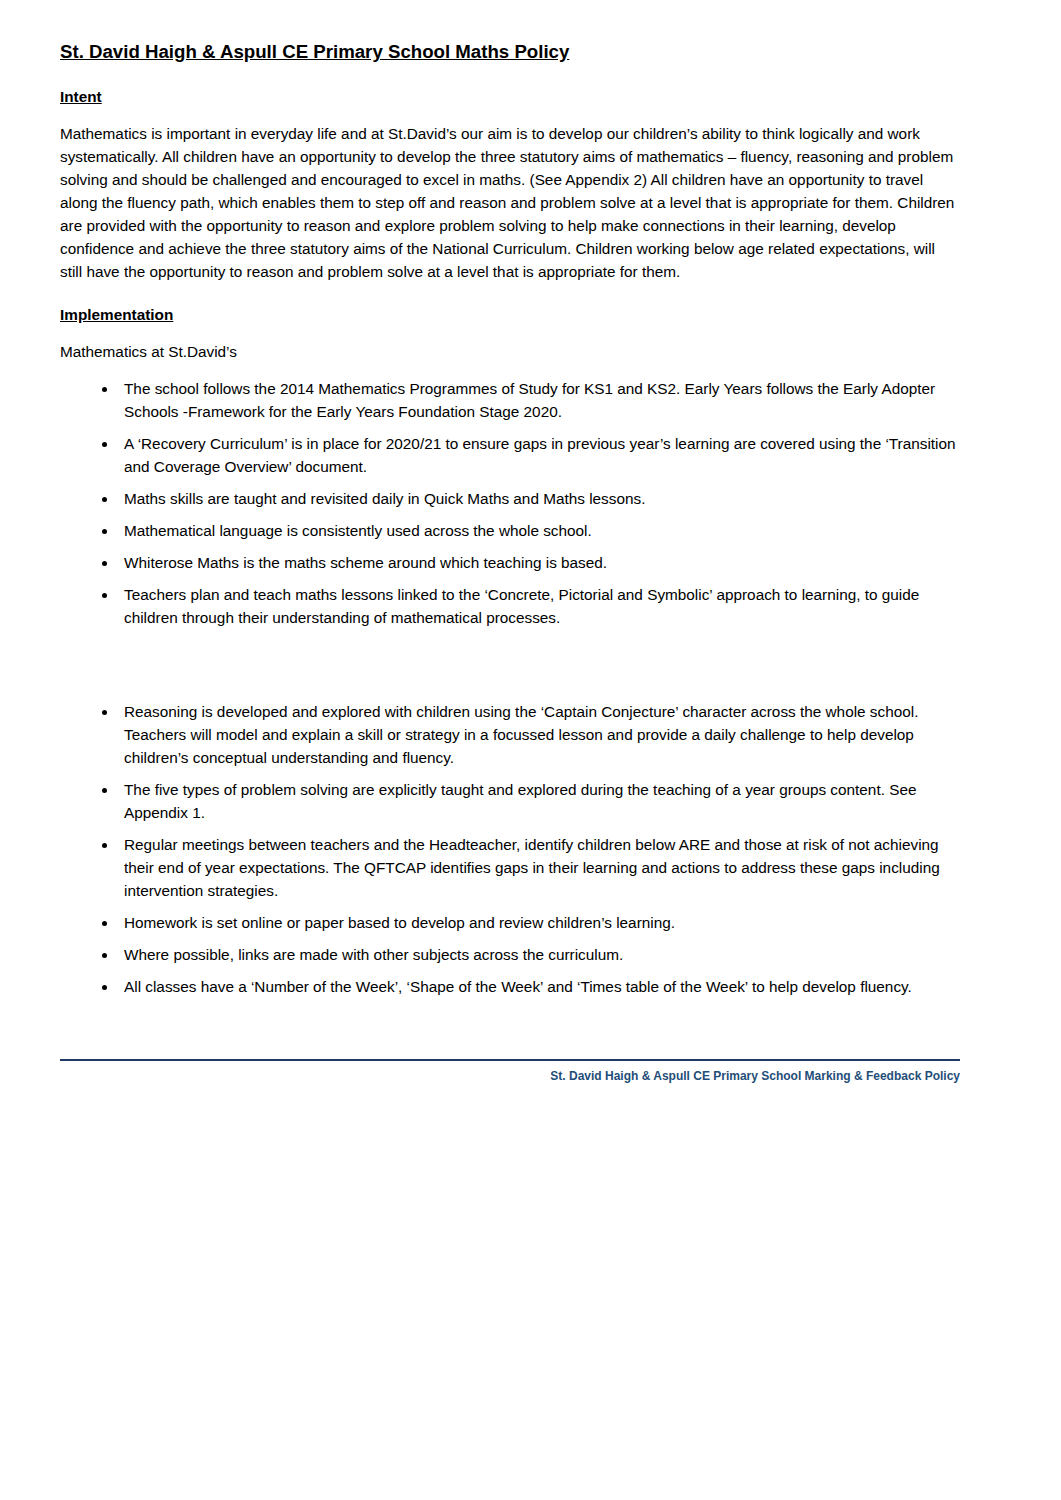St. David Haigh & Aspull CE Primary School Maths Policy
Intent
Mathematics is important in everyday life and at St.David’s our aim is to develop our children’s ability to think logically and work systematically. All children have an opportunity to develop the three statutory aims of mathematics – fluency, reasoning and problem solving and should be challenged and encouraged to excel in maths. (See Appendix 2) All children have an opportunity to travel along the fluency path, which enables them to step off and reason and problem solve at a level that is appropriate for them. Children are provided with the opportunity to reason and explore problem solving to help make connections in their learning, develop confidence and achieve the three statutory aims of the National Curriculum. Children working below age related expectations, will still have the opportunity to reason and problem solve at a level that is appropriate for them.
Implementation
Mathematics at St.David’s
The school follows the 2014 Mathematics Programmes of Study for KS1 and KS2. Early Years follows the Early Adopter Schools -Framework for the Early Years Foundation Stage 2020.
A ‘Recovery Curriculum’ is in place for 2020/21 to ensure gaps in previous year’s learning are covered using the ‘Transition and Coverage Overview’ document.
Maths skills are taught and revisited daily in Quick Maths and Maths lessons.
Mathematical language is consistently used across the whole school.
Whiterose Maths is the maths scheme around which teaching is based.
Teachers plan and teach maths lessons linked to the ‘Concrete, Pictorial and Symbolic’ approach to learning, to guide children through their understanding of mathematical processes.
Reasoning is developed and explored with children using the ‘Captain Conjecture’ character across the whole school. Teachers will model and explain a skill or strategy in a focussed lesson and provide a daily challenge to help develop children’s conceptual understanding and fluency.
The five types of problem solving are explicitly taught and explored during the teaching of a year groups content. See Appendix 1.
Regular meetings between teachers and the Headteacher, identify children below ARE and those at risk of not achieving their end of year expectations. The QFTCAP identifies gaps in their learning and actions to address these gaps including intervention strategies.
Homework is set online or paper based to develop and review children’s learning.
Where possible, links are made with other subjects across the curriculum.
All classes have a ‘Number of the Week’, ‘Shape of the Week’ and ‘Times table of the Week’ to help develop fluency.
St. David Haigh & Aspull CE Primary School Marking & Feedback Policy